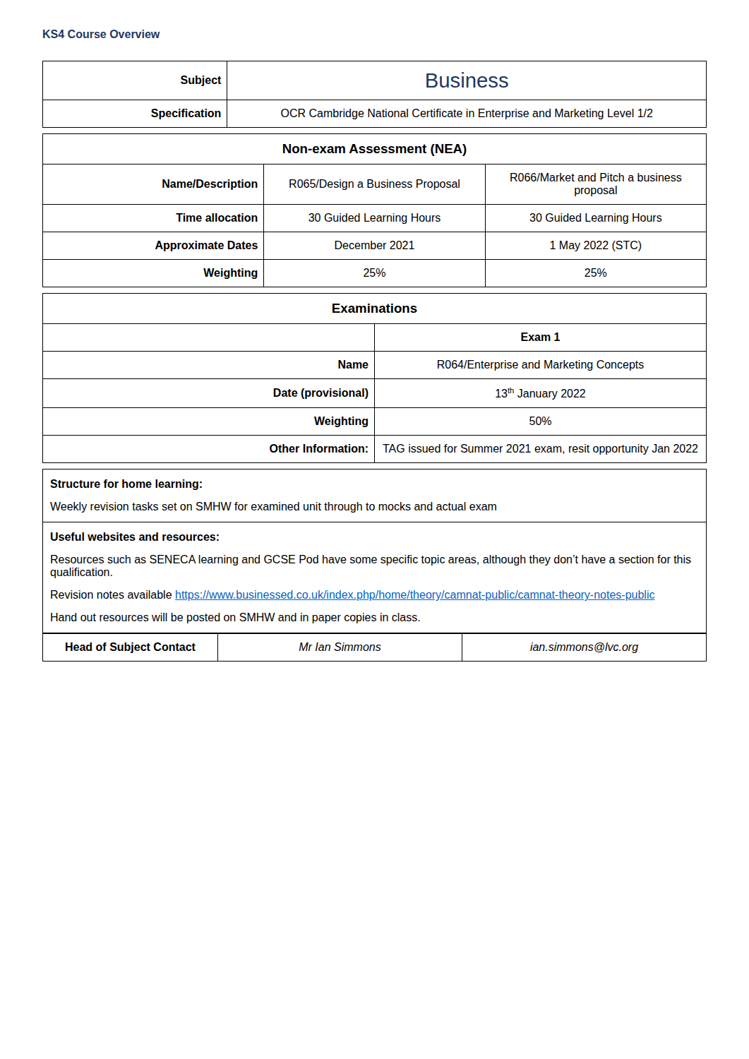KS4 Course Overview
| Subject | Business |
| Specification | OCR Cambridge National Certificate in Enterprise and Marketing Level 1/2 |
| Non-exam Assessment (NEA) |
| Name/Description | R065/Design a Business Proposal | R066/Market and Pitch a business proposal |
| Time allocation | 30 Guided Learning Hours | 30 Guided Learning Hours |
| Approximate Dates | December 2021 | 1 May 2022 (STC) |
| Weighting | 25% | 25% |
| Examinations |
| | Exam 1 |
| Name | R064/Enterprise and Marketing Concepts |
| Date (provisional) | 13 th January 2022 |
| Weighting | 50% |
| Other Information: | TAG issued for Summer 2021 exam, resit opportunity Jan 2022 |
| Structure for home learning: Weekly revision tasks set on SMHW for examined unit through to mocks and actual exam |
| Useful websites and resources: Resources such as SENECA learning and GCSE Pod have some specific topic areas, although they don’t have a section for this qualification. Revision notes available https://www.businessed.co.uk/index.php/home/theory/camnat-public/camnat-theory-notes-public Hand out resources will be posted on SMHW and in paper copies in class. |
| Head of Subject Contact | Mr Ian Simmons | ian.simmons@lvc.org |